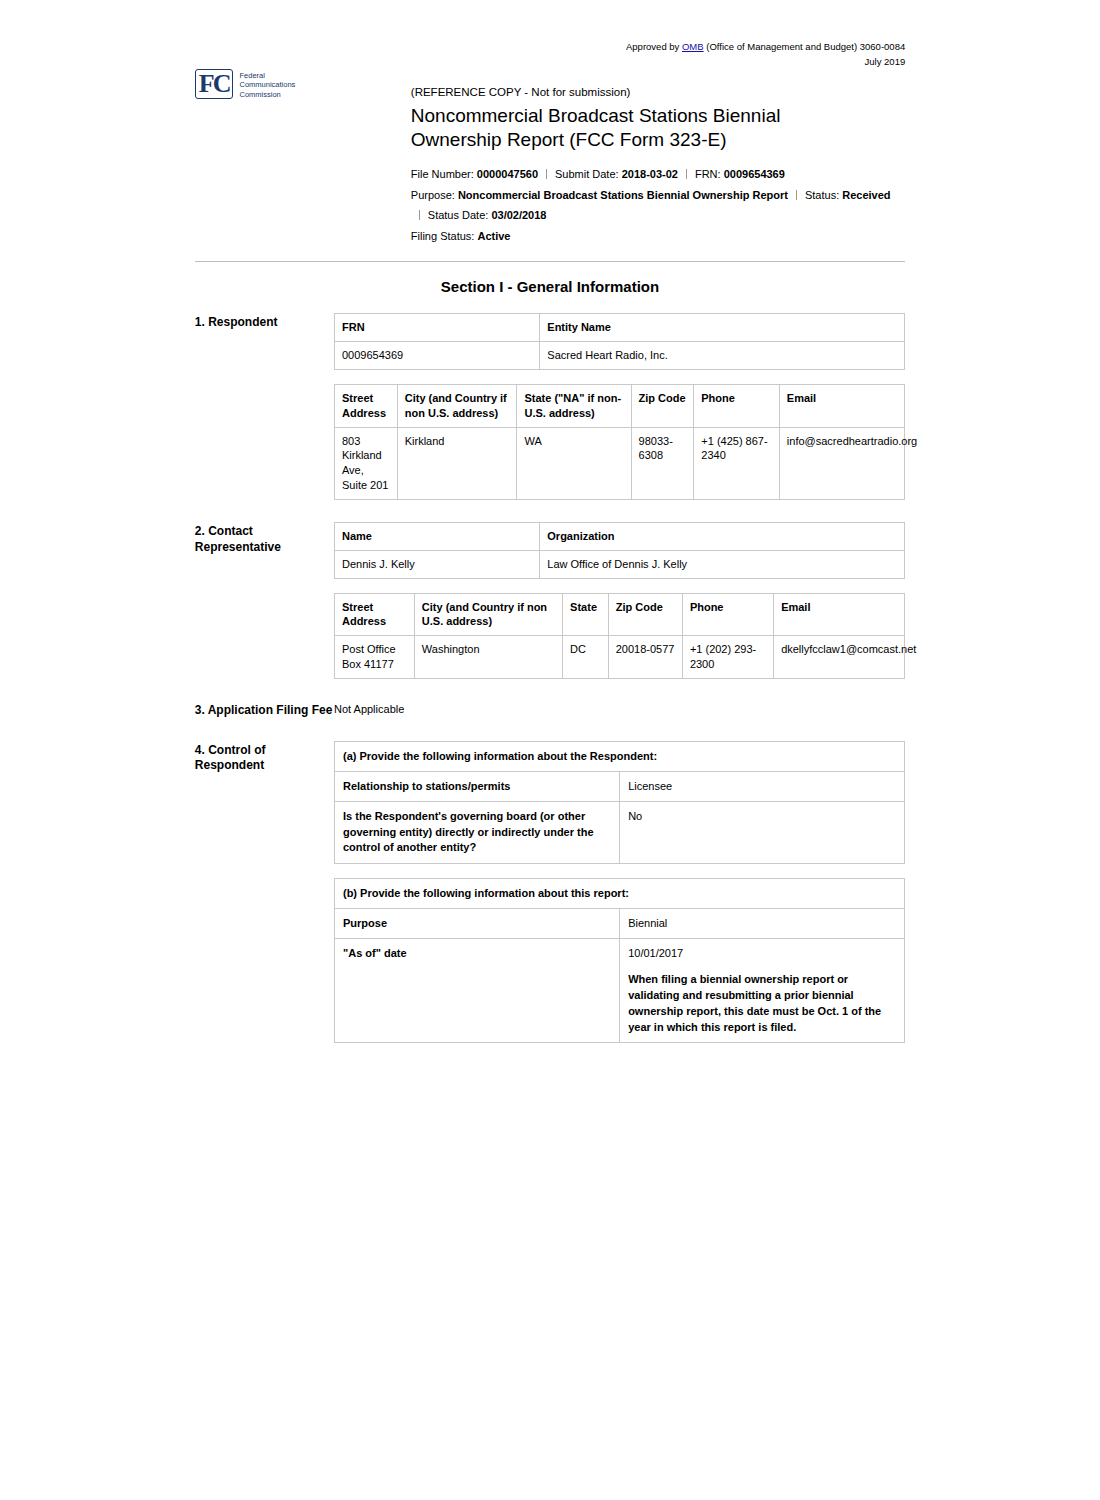Approved by OMB (Office of Management and Budget) 3060-0084
July 2019
FC Federal
Communications
Commission
(REFERENCE COPY - Not for submission)
Noncommercial Broadcast Stations Biennial
Ownership Report (FCC Form 323-E)
File Number: 0000047560 Submit Date: 2018-03-02 FRN: 0009654369
Purpose: Noncommercial Broadcast Stations Biennial Ownership Report Status: Received Status Date: 03/02/2018
Filing Status: Active
Section I - General Information
1. Respondent
| FRN | Entity Name |
| --- | --- |
| 0009654369 | Sacred Heart Radio, Inc. |
| Street Address | City (and Country if non U.S. address) | State ("NA" if non-U.S. address) | Zip Code | Phone | Email |
| --- | --- | --- | --- | --- | --- |
| 803 Kirkland Ave, Suite 201 | Kirkland | WA | 98033-6308 | +1 (425) 867-2340 | info@sacredheartradio.org |
2. Contact Representative
| Name | Organization |
| --- | --- |
| Dennis J. Kelly | Law Office of Dennis J. Kelly |
| Street Address | City (and Country if non U.S. address) | State | Zip Code | Phone | Email |
| --- | --- | --- | --- | --- | --- |
| Post Office Box 41177 | Washington | DC | 20018-0577 | +1 (202) 293-2300 | dkellyfcclaw1@comcast.net |
3. Application Filing Fee
Not Applicable
4. Control of Respondent
| (a) Provide the following information about the Respondent: |
| Relationship to stations/permits | Licensee |
| Is the Respondent's governing board (or other governing entity) directly or indirectly under the control of another entity? | No |
| (b) Provide the following information about this report: |
| Purpose | Biennial |
| "As of" date | 10/01/2017 When filing a biennial ownership report or validating and resubmitting a prior biennial ownership report, this date must be Oct. 1 of the year in which this report is filed. |